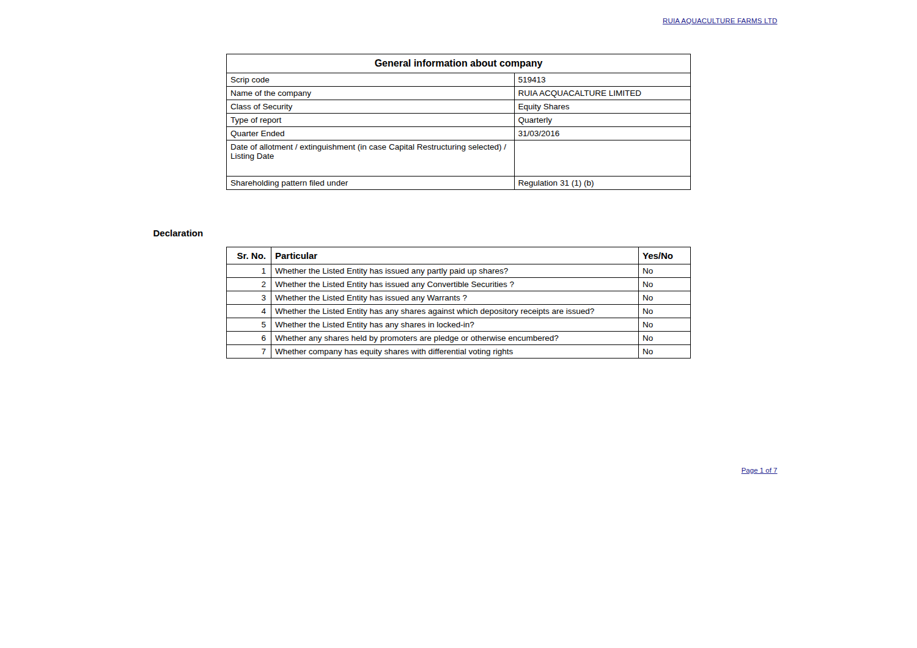RUIA AQUACULTURE FARMS LTD
| General information about company |
| Scrip code | 519413 |
| Name of the company | RUIA ACQUACALTURE LIMITED |
| Class of Security | Equity Shares |
| Type of report | Quarterly |
| Quarter Ended | 31/03/2016 |
| Date of allotment / extinguishment (in case Capital Restructuring selected) / Listing Date | |
| Shareholding pattern filed under | Regulation 31 (1) (b) |
Declaration
| Sr. No. | Particular | Yes/No |
| --- | --- | --- |
| 1 | Whether the Listed Entity has issued any partly paid up shares? | No |
| 2 | Whether the Listed Entity has issued any Convertible Securities ? | No |
| 3 | Whether the Listed Entity has issued any Warrants ? | No |
| 4 | Whether the Listed Entity has any shares against which depository receipts are issued? | No |
| 5 | Whether the Listed Entity has any shares in locked-in? | No |
| 6 | Whether any shares held by promoters are pledge or otherwise encumbered? | No |
| 7 | Whether company has equity shares with differential voting rights | No |
Page 1 of 7